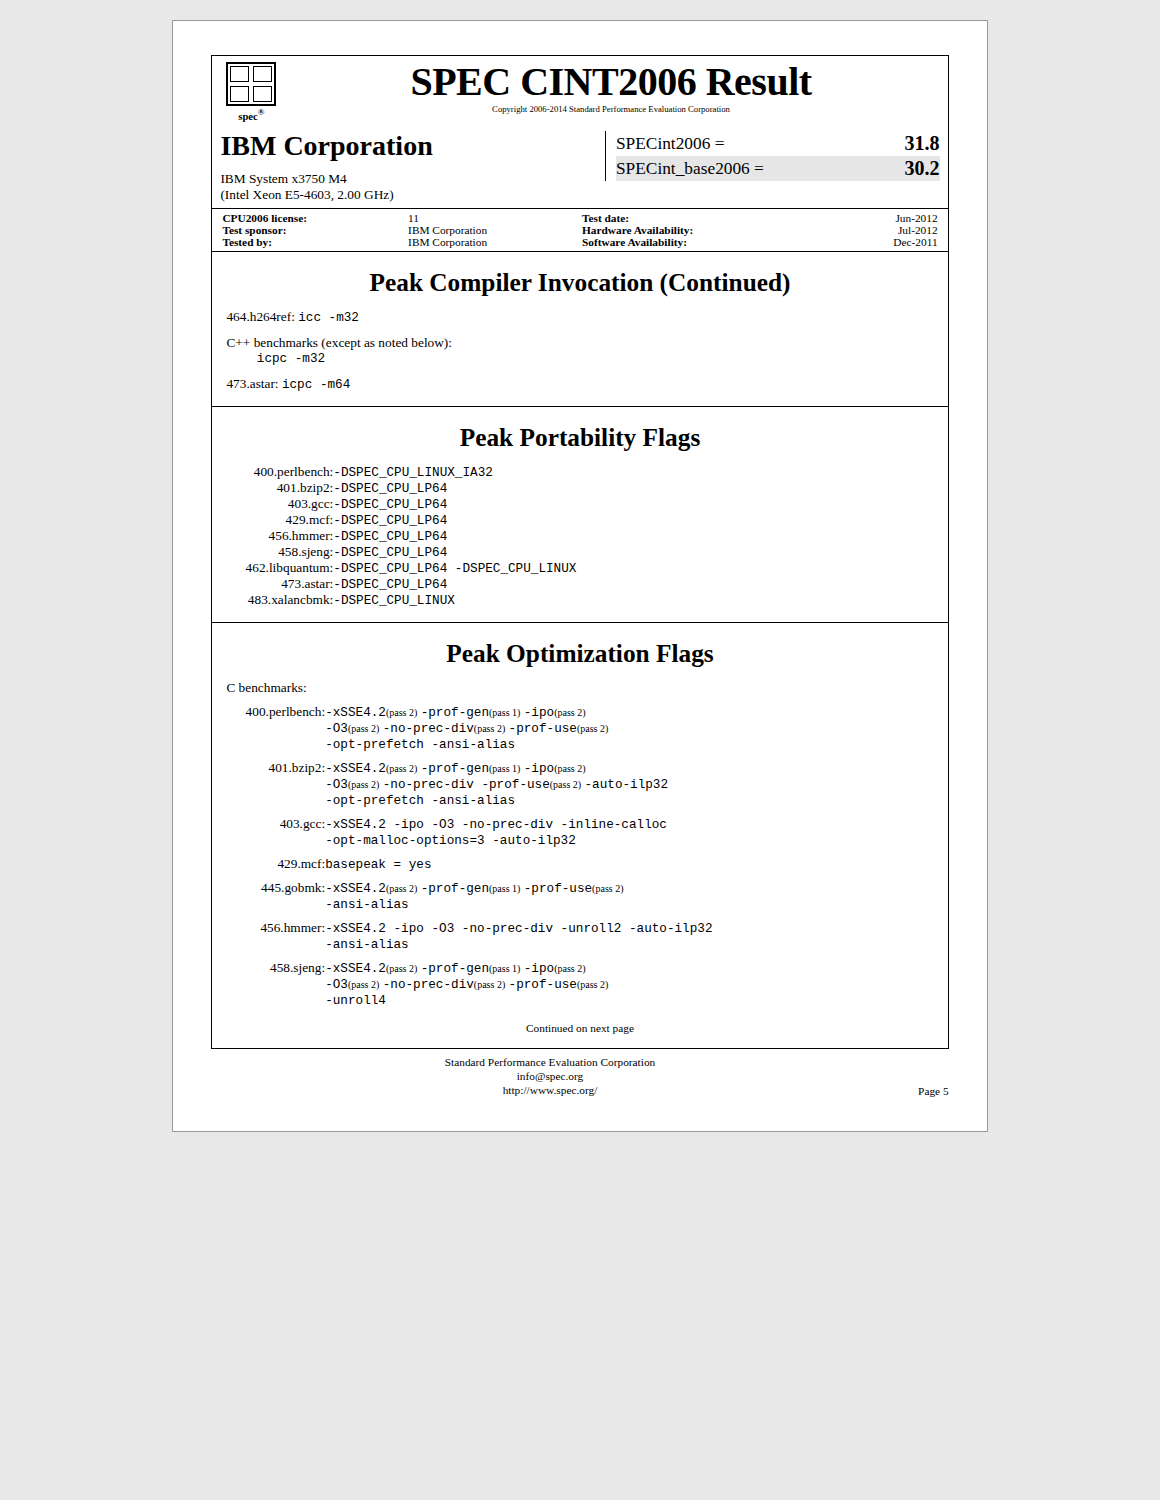spec®
SPEC CINT2006 Result
Copyright 2006-2014 Standard Performance Evaluation Corporation
IBM Corporation
IBM System x3750 M4
(Intel Xeon E5-4603, 2.00 GHz)
| SPECint2006 = | 31.8 |
| SPECint_base2006 = | 30.2 |
| CPU2006 license: | 11 |
| Test sponsor: | IBM Corporation |
| Tested by: | IBM Corporation |
| Test date: | Jun-2012 |
| Hardware Availability: | Jul-2012 |
| Software Availability: | Dec-2011 |
Peak Compiler Invocation (Continued)
464.h264ref: icc -m32
C++ benchmarks (except as noted below):
icpc -m32
473.astar: icpc -m64
Peak Portability Flags
| 400.perlbench: | -DSPEC_CPU_LINUX_IA32 |
| 401.bzip2: | -DSPEC_CPU_LP64 |
| 403.gcc: | -DSPEC_CPU_LP64 |
| 429.mcf: | -DSPEC_CPU_LP64 |
| 456.hmmer: | -DSPEC_CPU_LP64 |
| 458.sjeng: | -DSPEC_CPU_LP64 |
| 462.libquantum: | -DSPEC_CPU_LP64 -DSPEC_CPU_LINUX |
| 473.astar: | -DSPEC_CPU_LP64 |
| 483.xalancbmk: | -DSPEC_CPU_LINUX |
Peak Optimization Flags
C benchmarks:
| 400.perlbench: | -xSSE4.2 (pass 2) -prof-gen (pass 1) -ipo (pass 2) -O3 (pass 2) -no-prec-div (pass 2) -prof-use (pass 2) -opt-prefetch -ansi-alias |
| 401.bzip2: | -xSSE4.2 (pass 2) -prof-gen (pass 1) -ipo (pass 2) -O3 (pass 2) -no-prec-div -prof-use (pass 2) -auto-ilp32 -opt-prefetch -ansi-alias |
| 403.gcc: | -xSSE4.2 -ipo -O3 -no-prec-div -inline-calloc -opt-malloc-options=3 -auto-ilp32 |
| 429.mcf: | basepeak = yes |
| 445.gobmk: | -xSSE4.2 (pass 2) -prof-gen (pass 1) -prof-use (pass 2) -ansi-alias |
| 456.hmmer: | -xSSE4.2 -ipo -O3 -no-prec-div -unroll2 -auto-ilp32 -ansi-alias |
| 458.sjeng: | -xSSE4.2 (pass 2) -prof-gen (pass 1) -ipo (pass 2) -O3 (pass 2) -no-prec-div (pass 2) -prof-use (pass 2) -unroll4 |
Continued on next page
Standard Performance Evaluation Corporation
info@spec.org
http://www.spec.org/
Page 5